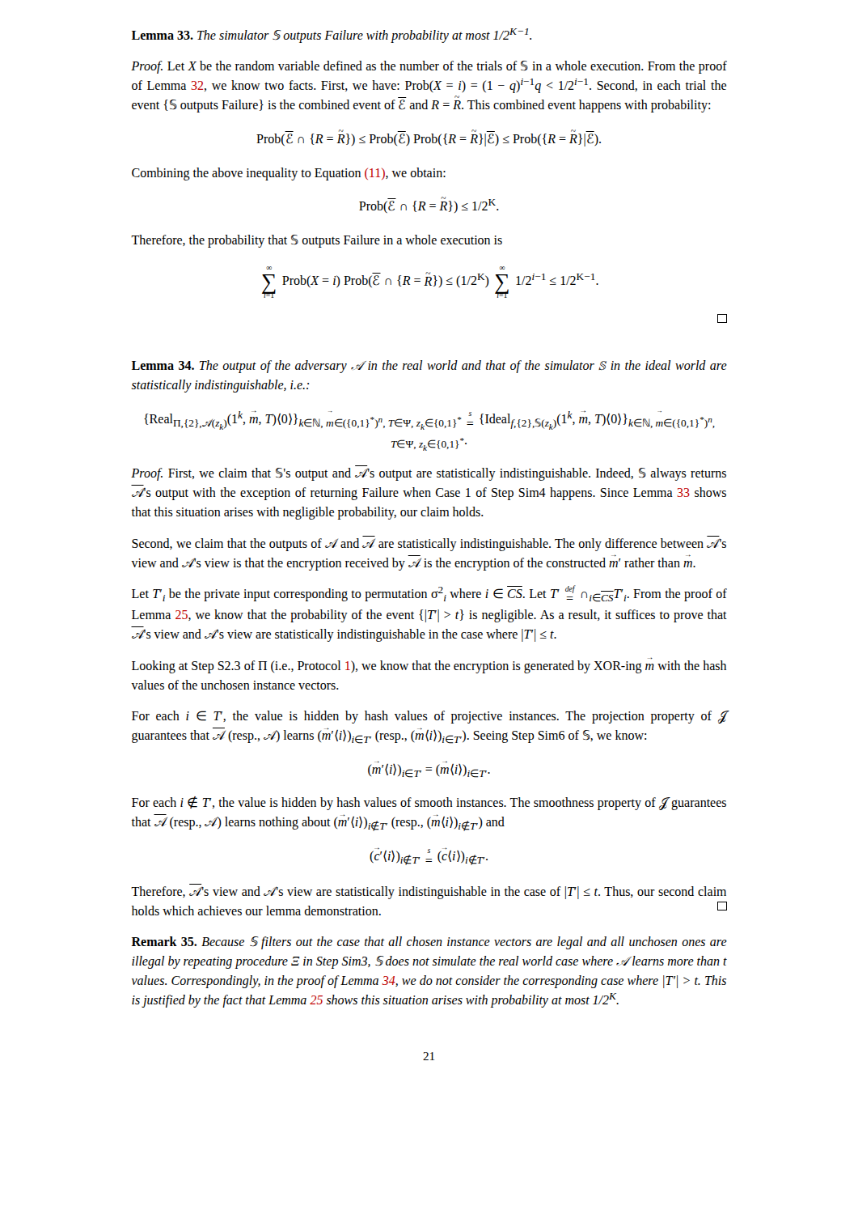Lemma 33. The simulator 𝕊 outputs Failure with probability at most 1/2K−1.
Proof. Let X be the random variable defined as the number of the trials of 𝕊 in a whole execution. From the proof of Lemma 32, we know two facts. First, we have: Prob(X = i) = (1 − q)i−1q < 1/2i−1. Second, in each trial the event {𝕊 outputs Failure} is the combined event of ℰ and R = R. This combined event happens with probability:
Prob(ℰ ∩ {R = R}) ≤ Prob(ℰ) Prob({R = R}|ℰ) ≤ Prob({R = R}|ℰ).
Combining the above inequality to Equation (11), we obtain:
Prob(ℰ ∩ {R = R}) ≤ 1/2K.
Therefore, the probability that 𝕊 outputs Failure in a whole execution is
∞∑i=1 Prob(X = i) Prob(ℰ ∩ {R = R}) ≤ (1/2K) ∞∑i=1 1/2i−1 ≤ 1/2K−1.
Lemma 34. The output of the adversary 𝒜 in the real world and that of the simulator 𝕊 in the ideal world are statistically indistinguishable, i.e.:
{RealΠ,{2},𝒜(zk)(1k, m, T)⟨0⟩}k∈ℕ, m∈({0,1}*)n, T∈Ψ, zk∈{0,1}* s= {Idealf,{2},𝕊(zk)(1k, m, T)⟨0⟩}k∈ℕ, m∈({0,1}*)n, T∈Ψ, zk∈{0,1}*.
Proof. First, we claim that 𝕊's output and 𝒜's output are statistically indistinguishable. Indeed, 𝕊 always returns 𝒜's output with the exception of returning Failure when Case 1 of Step Sim4 happens. Since Lemma 33 shows that this situation arises with negligible probability, our claim holds.
Second, we claim that the outputs of 𝒜 and 𝒜 are statistically indistinguishable. The only difference between 𝒜's view and 𝒜's view is that the encryption received by 𝒜 is the encryption of the constructed m′ rather than m.
Let T′i be the private input corresponding to permutation σ2i where i ∈ CS. Let T′ def= ∩i∈CST′i. From the proof of Lemma 25, we know that the probability of the event {|T′| > t} is negligible. As a result, it suffices to prove that 𝒜's view and 𝒜's view are statistically indistinguishable in the case where |T′| ≤ t.
Looking at Step S2.3 of Π (i.e., Protocol 1), we know that the encryption is generated by XOR-ing m with the hash values of the unchosen instance vectors.
For each i ∈ T′, the value is hidden by hash values of projective instances. The projection property of 𝒥 guarantees that 𝒜 (resp., 𝒜) learns (m′⟨i⟩)i∈T′ (resp., (m⟨i⟩)i∈T′). Seeing Step Sim6 of 𝕊, we know:
(m′⟨i⟩)i∈T′ = (m⟨i⟩)i∈T′.
For each i ∉ T′, the value is hidden by hash values of smooth instances. The smoothness property of 𝒥 guarantees that 𝒜 (resp., 𝒜) learns nothing about (m′⟨i⟩)i∉T′ (resp., (m⟨i⟩)i∉T′) and
(c′⟨i⟩)i∉T′ s= (c⟨i⟩)i∉T′.
Therefore, 𝒜's view and 𝒜's view are statistically indistinguishable in the case of |T′| ≤ t. Thus, our second claim holds which achieves our lemma demonstration.
Remark 35. Because 𝕊 filters out the case that all chosen instance vectors are legal and all unchosen ones are illegal by repeating procedure Ξ in Step Sim3, 𝕊 does not simulate the real world case where 𝒜 learns more than t values. Correspondingly, in the proof of Lemma 34, we do not consider the corresponding case where |T′| > t. This is justified by the fact that Lemma 25 shows this situation arises with probability at most 1/2K.
21